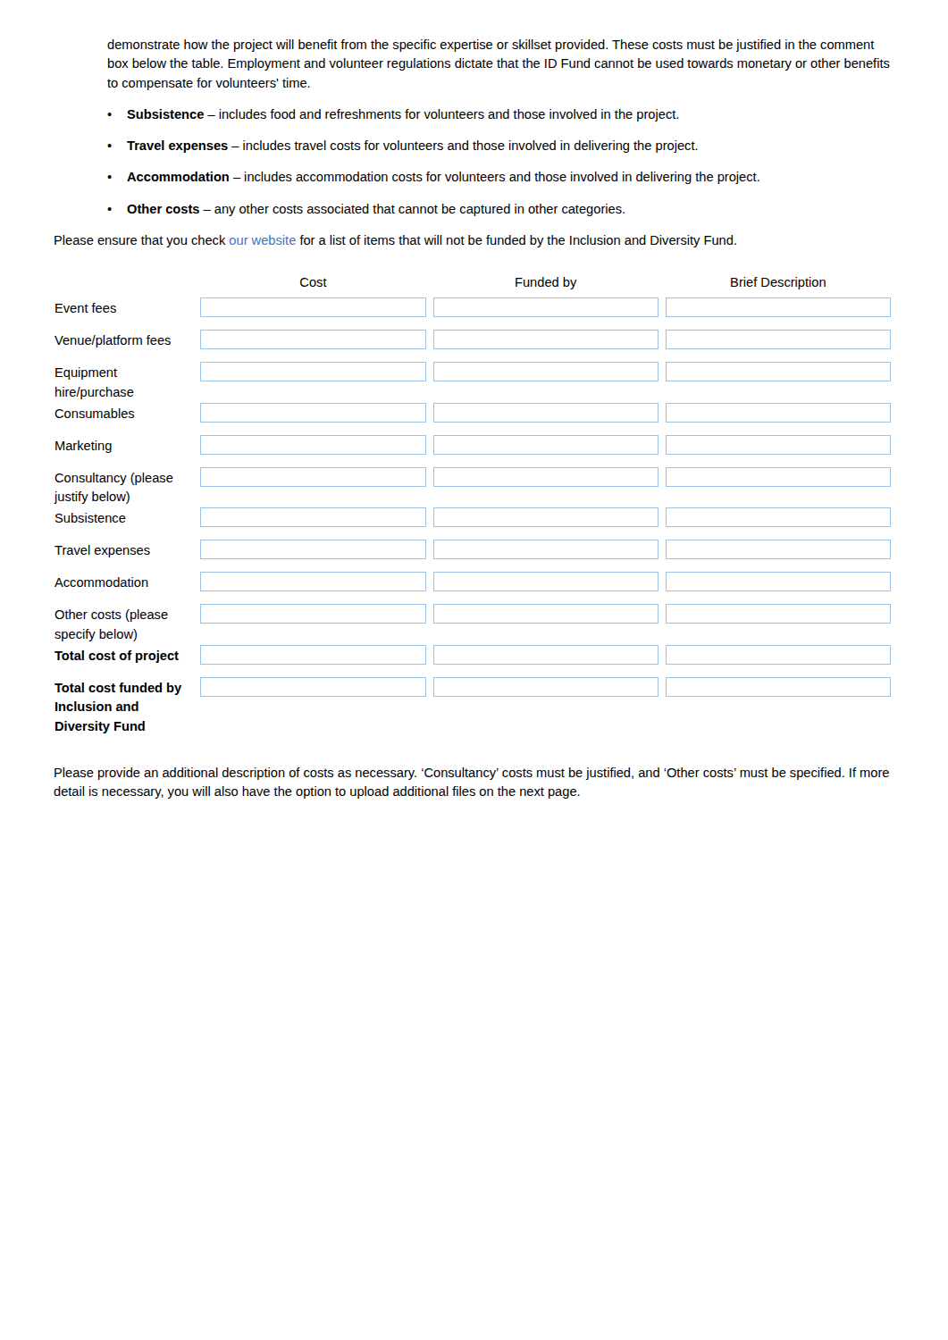demonstrate how the project will benefit from the specific expertise or skillset provided. These costs must be justified in the comment box below the table. Employment and volunteer regulations dictate that the ID Fund cannot be used towards monetary or other benefits to compensate for volunteers' time.
Subsistence – includes food and refreshments for volunteers and those involved in the project.
Travel expenses – includes travel costs for volunteers and those involved in delivering the project.
Accommodation – includes accommodation costs for volunteers and those involved in delivering the project.
Other costs – any other costs associated that cannot be captured in other categories.
Please ensure that you check our website for a list of items that will not be funded by the Inclusion and Diversity Fund.
| | Cost | Funded by | Brief Description |
| --- | --- | --- | --- |
| Event fees | | | |
| Venue/platform fees | | | |
| Equipment hire/purchase | | | |
| Consumables | | | |
| Marketing | | | |
| Consultancy (please justify below) | | | |
| Subsistence | | | |
| Travel expenses | | | |
| Accommodation | | | |
| Other costs (please specify below) | | | |
| Total cost of project | | | |
| Total cost funded by Inclusion and Diversity Fund | | | |
Please provide an additional description of costs as necessary. ‘Consultancy’ costs must be justified, and ‘Other costs’ must be specified. If more detail is necessary, you will also have the option to upload additional files on the next page.